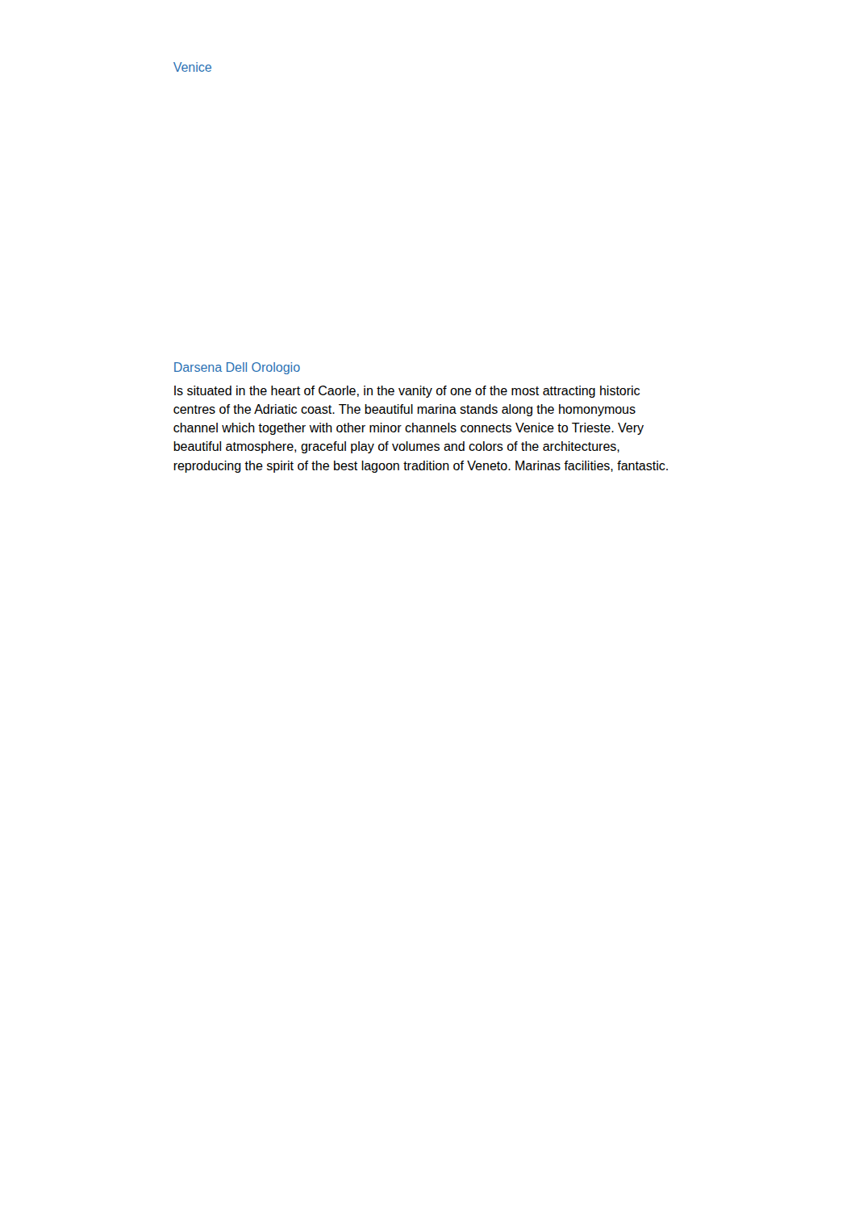Venice
Darsena Dell Orologio
Is situated in the heart of Caorle, in the vanity of one of the most attracting historic centres of the Adriatic coast. The beautiful marina stands along the homonymous channel which together with other minor channels connects Venice to Trieste. Very beautiful atmosphere, graceful play of volumes and colors of the architectures, reproducing the spirit of the best lagoon tradition of Veneto. Marinas facilities, fantastic.